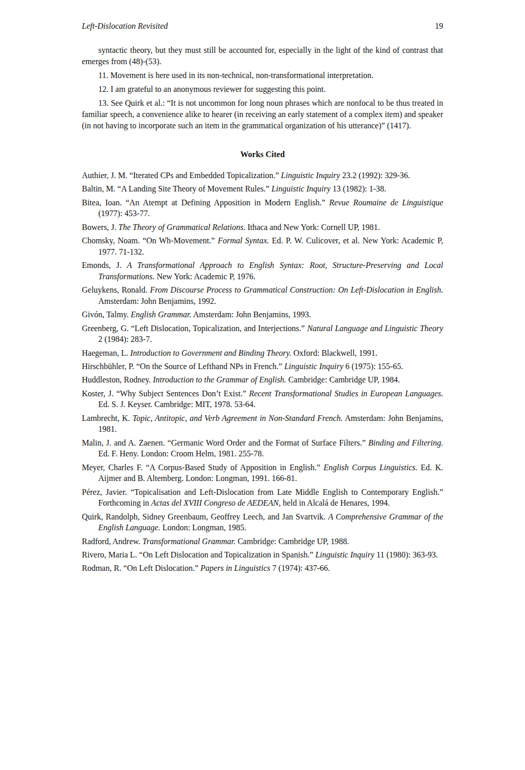Left-Dislocation Revisited 19
syntactic theory, but they must still be accounted for, especially in the light of the kind of contrast that emerges from (48)-(53).
11. Movement is here used in its non-technical, non-transformational interpretation.
12. I am grateful to an anonymous reviewer for suggesting this point.
13. See Quirk et al.: “It is not uncommon for long noun phrases which are nonfocal to be thus treated in familiar speech, a convenience alike to hearer (in receiving an early statement of a complex item) and speaker (in not having to incorporate such an item in the grammatical organization of his utterance)” (1417).
Works Cited
Authier, J. M. “Iterated CPs and Embedded Topicalization.” Linguistic Inquiry 23.2 (1992): 329-36.
Baltin, M. “A Landing Site Theory of Movement Rules.” Linguistic Inquiry 13 (1982): 1-38.
Bitea, Ioan. “An Atempt at Defining Apposition in Modern English.” Revue Roumaine de Linguistique (1977): 453-77.
Bowers, J. The Theory of Grammatical Relations. Ithaca and New York: Cornell UP, 1981.
Chomsky, Noam. “On Wh-Movement.” Formal Syntax. Ed. P. W. Culicover, et al. New York: Academic P, 1977. 71-132.
Emonds, J. A Transformational Approach to English Syntax: Root, Structure-Preserving and Local Transformations. New York: Academic P, 1976.
Geluykens, Ronald. From Discourse Process to Grammatical Construction: On Left-Dislocation in English. Amsterdam: John Benjamins, 1992.
Givón, Talmy. English Grammar. Amsterdam: John Benjamins, 1993.
Greenberg, G. “Left Dislocation, Topicalization, and Interjections.” Natural Language and Linguistic Theory 2 (1984): 283-7.
Haegeman, L. Introduction to Government and Binding Theory. Oxford: Blackwell, 1991.
Hirschbühler, P. “On the Source of Lefthand NPs in French.” Linguistic Inquiry 6 (1975): 155-65.
Huddleston, Rodney. Introduction to the Grammar of English. Cambridge: Cambridge UP, 1984.
Koster, J. “Why Subject Sentences Don’t Exist.” Recent Transformational Studies in European Languages. Ed. S. J. Keyser. Cambridge: MIT, 1978. 53-64.
Lambrecht, K. Topic, Antitopic, and Verb Agreement in Non-Standard French. Amsterdam: John Benjamins, 1981.
Malin, J. and A. Zaenen. “Germanic Word Order and the Format of Surface Filters.” Binding and Filtering. Ed. F. Heny. London: Croom Helm, 1981. 255-78.
Meyer, Charles F. “A Corpus-Based Study of Apposition in English.” English Corpus Linguistics. Ed. K. Aijmer and B. Altemberg. London: Longman, 1991. 166-81.
Pérez, Javier. “Topicalisation and Left-Dislocation from Late Middle English to Contemporary English.” Forthcoming in Actas del XVIII Congreso de AEDEAN, held in Alcalá de Henares, 1994.
Quirk, Randolph, Sidney Greenbaum, Geoffrey Leech, and Jan Svartvik. A Comprehensive Grammar of the English Language. London: Longman, 1985.
Radford, Andrew. Transformational Grammar. Cambridge: Cambridge UP, 1988.
Rivero, Maria L. “On Left Dislocation and Topicalization in Spanish.” Linguistic Inquiry 11 (1980): 363-93.
Rodman, R. “On Left Dislocation.” Papers in Linguistics 7 (1974): 437-66.